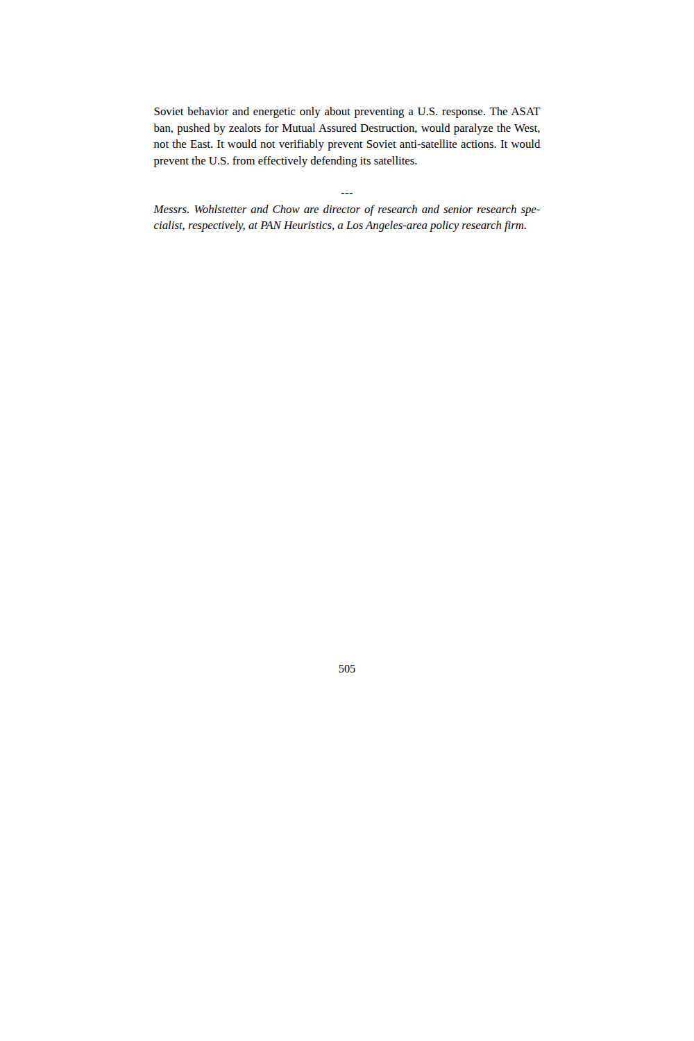Soviet behavior and energetic only about preventing a U.S. response. The ASAT ban, pushed by zealots for Mutual Assured Destruction, would paralyze the West, not the East. It would not verifiably prevent Soviet anti-satellite actions. It would prevent the U.S. from effectively defending its satellites.
---
Messrs. Wohlstetter and Chow are director of research and senior research specialist, respectively, at PAN Heuristics, a Los Angeles-area policy research firm.
505